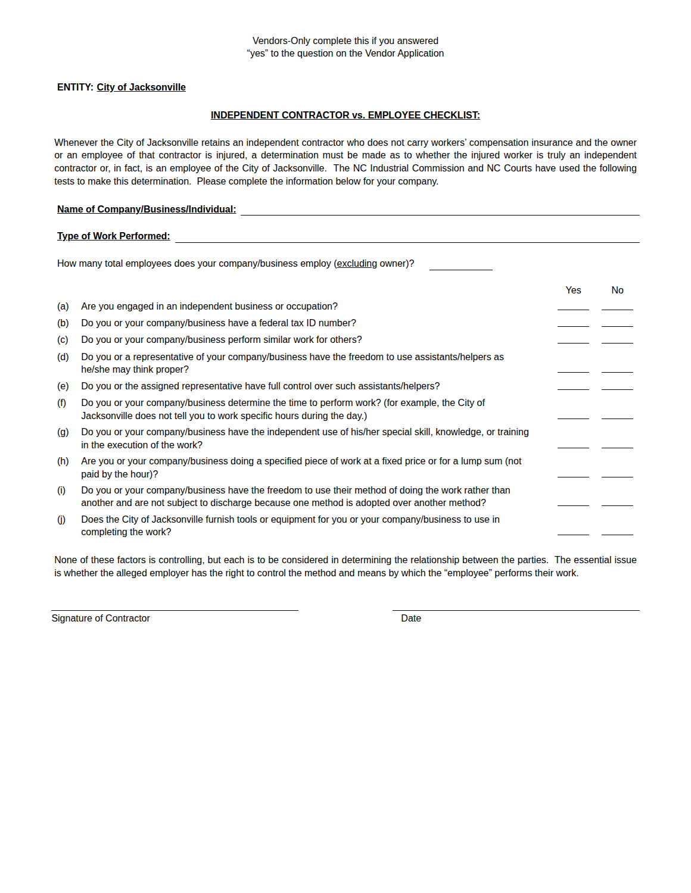Vendors-Only complete this if you answered
“yes” to the question on the Vendor Application
ENTITY: City of Jacksonville
INDEPENDENT CONTRACTOR vs. EMPLOYEE CHECKLIST:
Whenever the City of Jacksonville retains an independent contractor who does not carry workers’ compensation insurance and the owner or an employee of that contractor is injured, a determination must be made as to whether the injured worker is truly an independent contractor or, in fact, is an employee of the City of Jacksonville. The NC Industrial Commission and NC Courts have used the following tests to make this determination. Please complete the information below for your company.
Name of Company/Business/Individual:
Type of Work Performed:
How many total employees does your company/business employ (excluding owner)?
| | Yes | No |
| --- | --- | --- |
| (a) | Are you engaged in an independent business or occupation? | | |
| (b) | Do you or your company/business have a federal tax ID number? | | |
| (c) | Do you or your company/business perform similar work for others? | | |
| (d) | Do you or a representative of your company/business have the freedom to use assistants/helpers as he/she may think proper? | | |
| (e) | Do you or the assigned representative have full control over such assistants/helpers? | | |
| (f) | Do you or your company/business determine the time to perform work? (for example, the City of Jacksonville does not tell you to work specific hours during the day.) | | |
| (g) | Do you or your company/business have the independent use of his/her special skill, knowledge, or training in the execution of the work? | | |
| (h) | Are you or your company/business doing a specified piece of work at a fixed price or for a lump sum (not paid by the hour)? | | |
| (i) | Do you or your company/business have the freedom to use their method of doing the work rather than another and are not subject to discharge because one method is adopted over another method? | | |
| (j) | Does the City of Jacksonville furnish tools or equipment for you or your company/business to use in completing the work? | | |
None of these factors is controlling, but each is to be considered in determining the relationship between the parties. The essential issue is whether the alleged employer has the right to control the method and means by which the “employee” performs their work.
| Signature of Contractor | | Date |